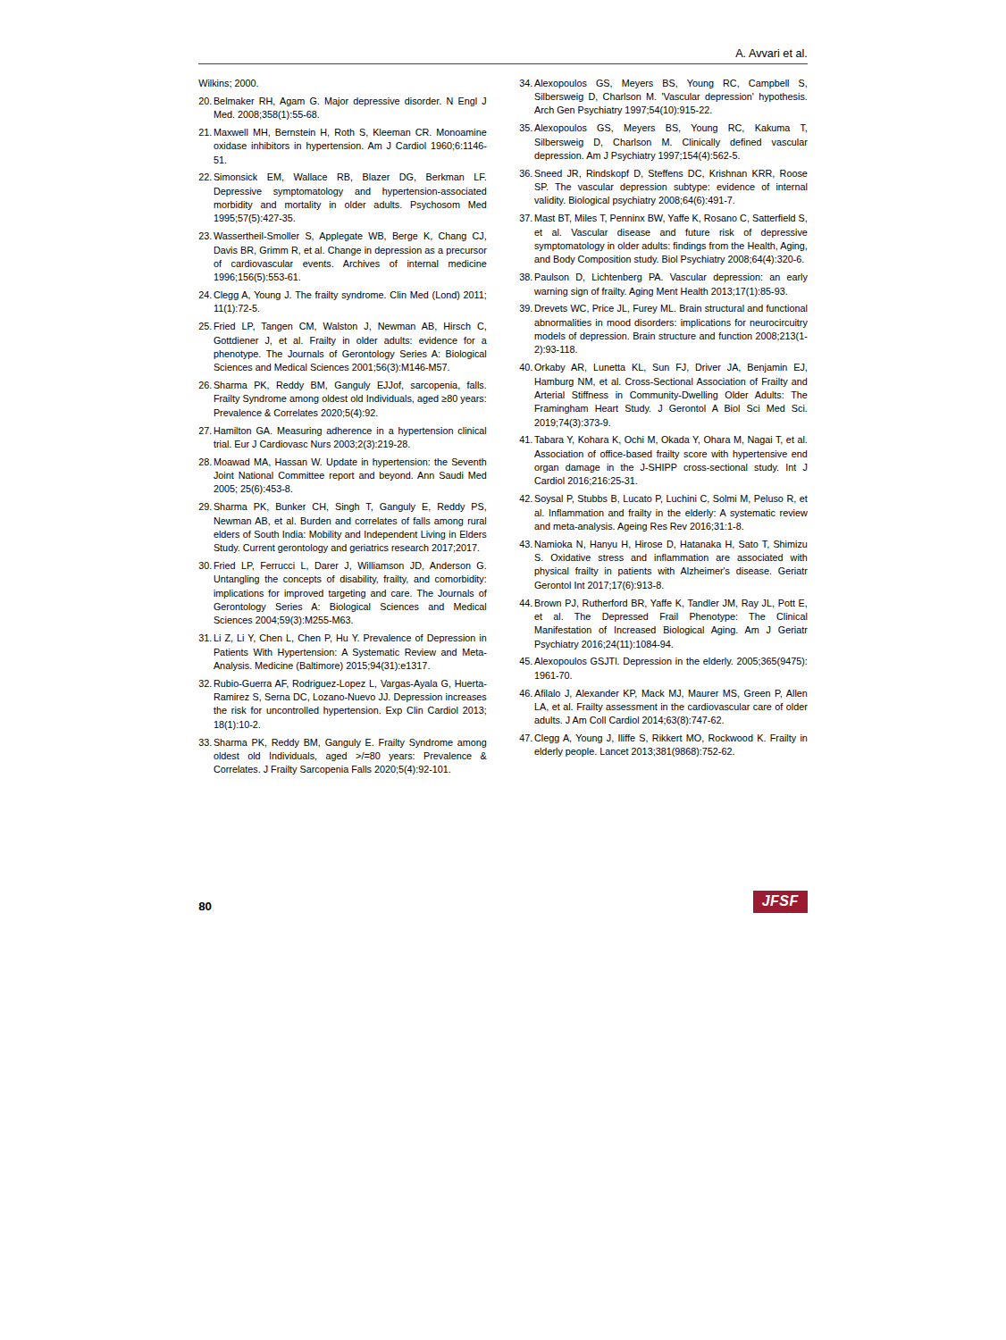A. Avvari et al.
Wilkins; 2000.
20. Belmaker RH, Agam G. Major depressive disorder. N Engl J Med. 2008;358(1):55-68.
21. Maxwell MH, Bernstein H, Roth S, Kleeman CR. Monoamine oxidase inhibitors in hypertension. Am J Cardiol 1960;6:1146-51.
22. Simonsick EM, Wallace RB, Blazer DG, Berkman LF. Depressive symptomatology and hypertension-associated morbidity and mortality in older adults. Psychosom Med 1995;57(5):427-35.
23. Wassertheil-Smoller S, Applegate WB, Berge K, Chang CJ, Davis BR, Grimm R, et al. Change in depression as a precursor of cardiovascular events. Archives of internal medicine 1996;156(5):553-61.
24. Clegg A, Young J. The frailty syndrome. Clin Med (Lond) 2011; 11(1):72-5.
25. Fried LP, Tangen CM, Walston J, Newman AB, Hirsch C, Gottdiener J, et al. Frailty in older adults: evidence for a phenotype. The Journals of Gerontology Series A: Biological Sciences and Medical Sciences 2001;56(3):M146-M57.
26. Sharma PK, Reddy BM, Ganguly EJJof, sarcopenia, falls. Frailty Syndrome among oldest old Individuals, aged ≥80 years: Prevalence & Correlates 2020;5(4):92.
27. Hamilton GA. Measuring adherence in a hypertension clinical trial. Eur J Cardiovasc Nurs 2003;2(3):219-28.
28. Moawad MA, Hassan W. Update in hypertension: the Seventh Joint National Committee report and beyond. Ann Saudi Med 2005; 25(6):453-8.
29. Sharma PK, Bunker CH, Singh T, Ganguly E, Reddy PS, Newman AB, et al. Burden and correlates of falls among rural elders of South India: Mobility and Independent Living in Elders Study. Current gerontology and geriatrics research 2017;2017.
30. Fried LP, Ferrucci L, Darer J, Williamson JD, Anderson G. Untangling the concepts of disability, frailty, and comorbidity: implications for improved targeting and care. The Journals of Gerontology Series A: Biological Sciences and Medical Sciences 2004;59(3):M255-M63.
31. Li Z, Li Y, Chen L, Chen P, Hu Y. Prevalence of Depression in Patients With Hypertension: A Systematic Review and Meta-Analysis. Medicine (Baltimore) 2015;94(31):e1317.
32. Rubio-Guerra AF, Rodriguez-Lopez L, Vargas-Ayala G, Huerta-Ramirez S, Serna DC, Lozano-Nuevo JJ. Depression increases the risk for uncontrolled hypertension. Exp Clin Cardiol 2013; 18(1):10-2.
33. Sharma PK, Reddy BM, Ganguly E. Frailty Syndrome among oldest old Individuals, aged >/=80 years: Prevalence & Correlates. J Frailty Sarcopenia Falls 2020;5(4):92-101.
34. Alexopoulos GS, Meyers BS, Young RC, Campbell S, Silbersweig D, Charlson M. 'Vascular depression' hypothesis. Arch Gen Psychiatry 1997;54(10):915-22.
35. Alexopoulos GS, Meyers BS, Young RC, Kakuma T, Silbersweig D, Charlson M. Clinically defined vascular depression. Am J Psychiatry 1997;154(4):562-5.
36. Sneed JR, Rindskopf D, Steffens DC, Krishnan KRR, Roose SP. The vascular depression subtype: evidence of internal validity. Biological psychiatry 2008;64(6):491-7.
37. Mast BT, Miles T, Penninx BW, Yaffe K, Rosano C, Satterfield S, et al. Vascular disease and future risk of depressive symptomatology in older adults: findings from the Health, Aging, and Body Composition study. Biol Psychiatry 2008;64(4):320-6.
38. Paulson D, Lichtenberg PA. Vascular depression: an early warning sign of frailty. Aging Ment Health 2013;17(1):85-93.
39. Drevets WC, Price JL, Furey ML. Brain structural and functional abnormalities in mood disorders: implications for neurocircuitry models of depression. Brain structure and function 2008;213(1-2):93-118.
40. Orkaby AR, Lunetta KL, Sun FJ, Driver JA, Benjamin EJ, Hamburg NM, et al. Cross-Sectional Association of Frailty and Arterial Stiffness in Community-Dwelling Older Adults: The Framingham Heart Study. J Gerontol A Biol Sci Med Sci. 2019;74(3):373-9.
41. Tabara Y, Kohara K, Ochi M, Okada Y, Ohara M, Nagai T, et al. Association of office-based frailty score with hypertensive end organ damage in the J-SHIPP cross-sectional study. Int J Cardiol 2016;216:25-31.
42. Soysal P, Stubbs B, Lucato P, Luchini C, Solmi M, Peluso R, et al. Inflammation and frailty in the elderly: A systematic review and meta-analysis. Ageing Res Rev 2016;31:1-8.
43. Namioka N, Hanyu H, Hirose D, Hatanaka H, Sato T, Shimizu S. Oxidative stress and inflammation are associated with physical frailty in patients with Alzheimer's disease. Geriatr Gerontol Int 2017;17(6):913-8.
44. Brown PJ, Rutherford BR, Yaffe K, Tandler JM, Ray JL, Pott E, et al. The Depressed Frail Phenotype: The Clinical Manifestation of Increased Biological Aging. Am J Geriatr Psychiatry 2016;24(11):1084-94.
45. Alexopoulos GSJTl. Depression in the elderly. 2005;365(9475): 1961-70.
46. Afilalo J, Alexander KP, Mack MJ, Maurer MS, Green P, Allen LA, et al. Frailty assessment in the cardiovascular care of older adults. J Am Coll Cardiol 2014;63(8):747-62.
47. Clegg A, Young J, Iliffe S, Rikkert MO, Rockwood K. Frailty in elderly people. Lancet 2013;381(9868):752-62.
80
JFSF